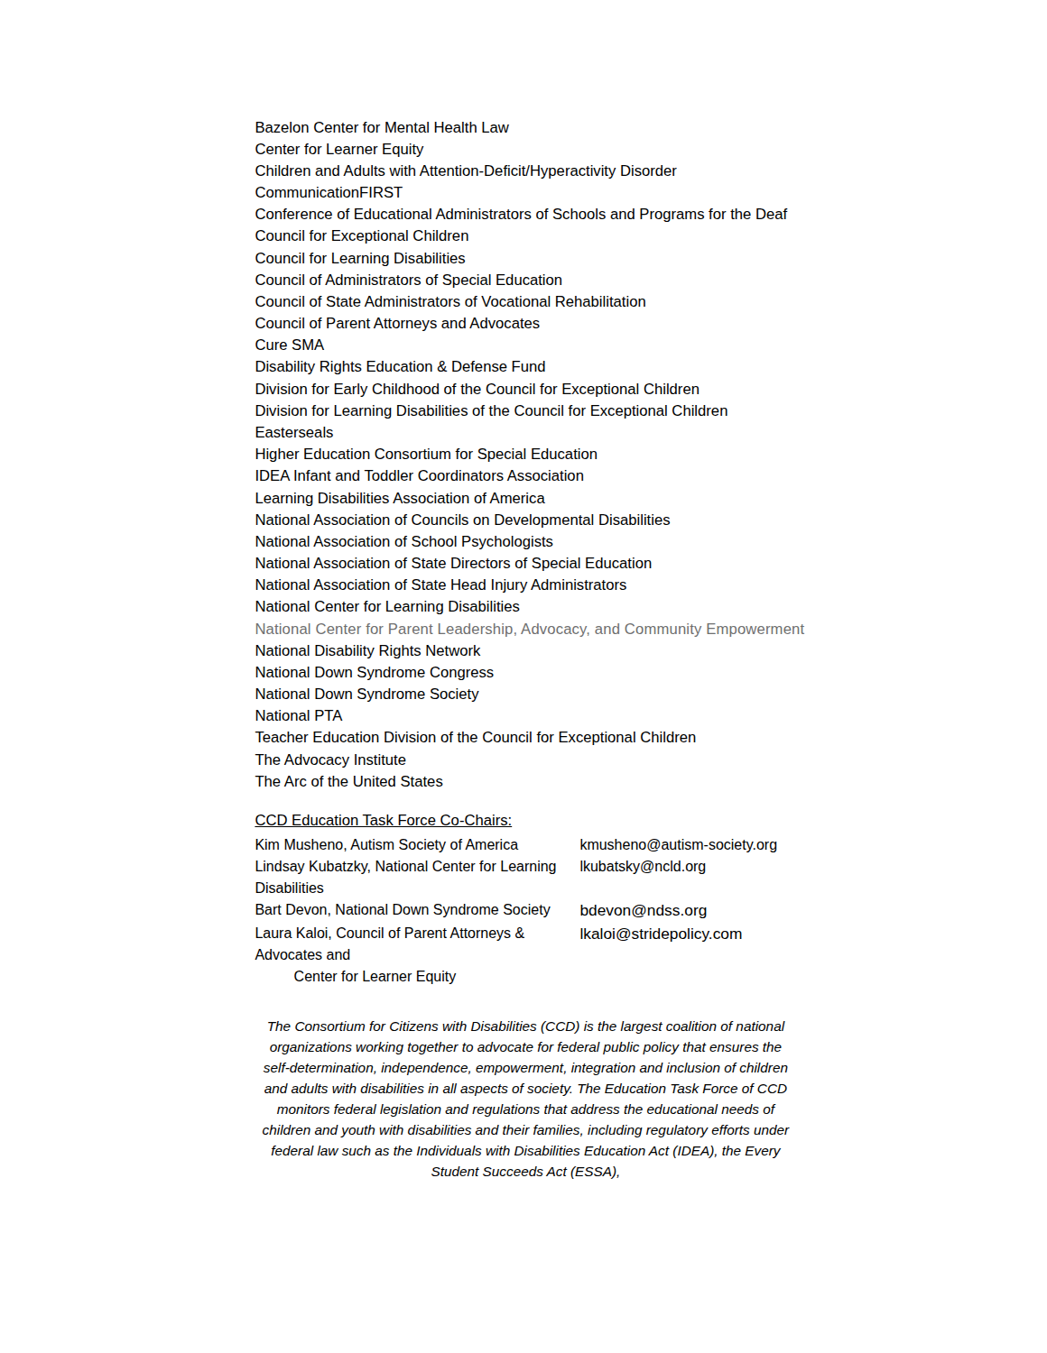Bazelon Center for Mental Health Law
Center for Learner Equity
Children and Adults with Attention-Deficit/Hyperactivity Disorder
CommunicationFIRST
Conference of Educational Administrators of Schools and Programs for the Deaf
Council for Exceptional Children
Council for Learning Disabilities
Council of Administrators of Special Education
Council of State Administrators of Vocational Rehabilitation
Council of Parent Attorneys and Advocates
Cure SMA
Disability Rights Education & Defense Fund
Division for Early Childhood of the Council for Exceptional Children
Division for Learning Disabilities of the Council for Exceptional Children
Easterseals
Higher Education Consortium for Special Education
IDEA Infant and Toddler Coordinators Association
Learning Disabilities Association of America
National Association of Councils on Developmental Disabilities
National Association of School Psychologists
National Association of State Directors of Special Education
National Association of State Head Injury Administrators
National Center for Learning Disabilities
National Center for Parent Leadership, Advocacy, and Community Empowerment
National Disability Rights Network
National Down Syndrome Congress
National Down Syndrome Society
National PTA
Teacher Education Division of the Council for Exceptional Children
The Advocacy Institute
The Arc of the United States
CCD Education Task Force Co-Chairs:
| Kim Musheno, Autism Society of America | kmusheno@autism-society.org |
| Lindsay Kubatzky, National Center for Learning Disabilities | lkubatsky@ncld.org |
| Bart Devon, National Down Syndrome Society | bdevon@ndss.org |
| Laura Kaloi, Council of Parent Attorneys & Advocates and Center for Learner Equity | lkaloi@stridepolicy.com |
The Consortium for Citizens with Disabilities (CCD) is the largest coalition of national organizations working together to advocate for federal public policy that ensures the self-determination, independence, empowerment, integration and inclusion of children and adults with disabilities in all aspects of society. The Education Task Force of CCD monitors federal legislation and regulations that address the educational needs of children and youth with disabilities and their families, including regulatory efforts under federal law such as the Individuals with Disabilities Education Act (IDEA), the Every Student Succeeds Act (ESSA),